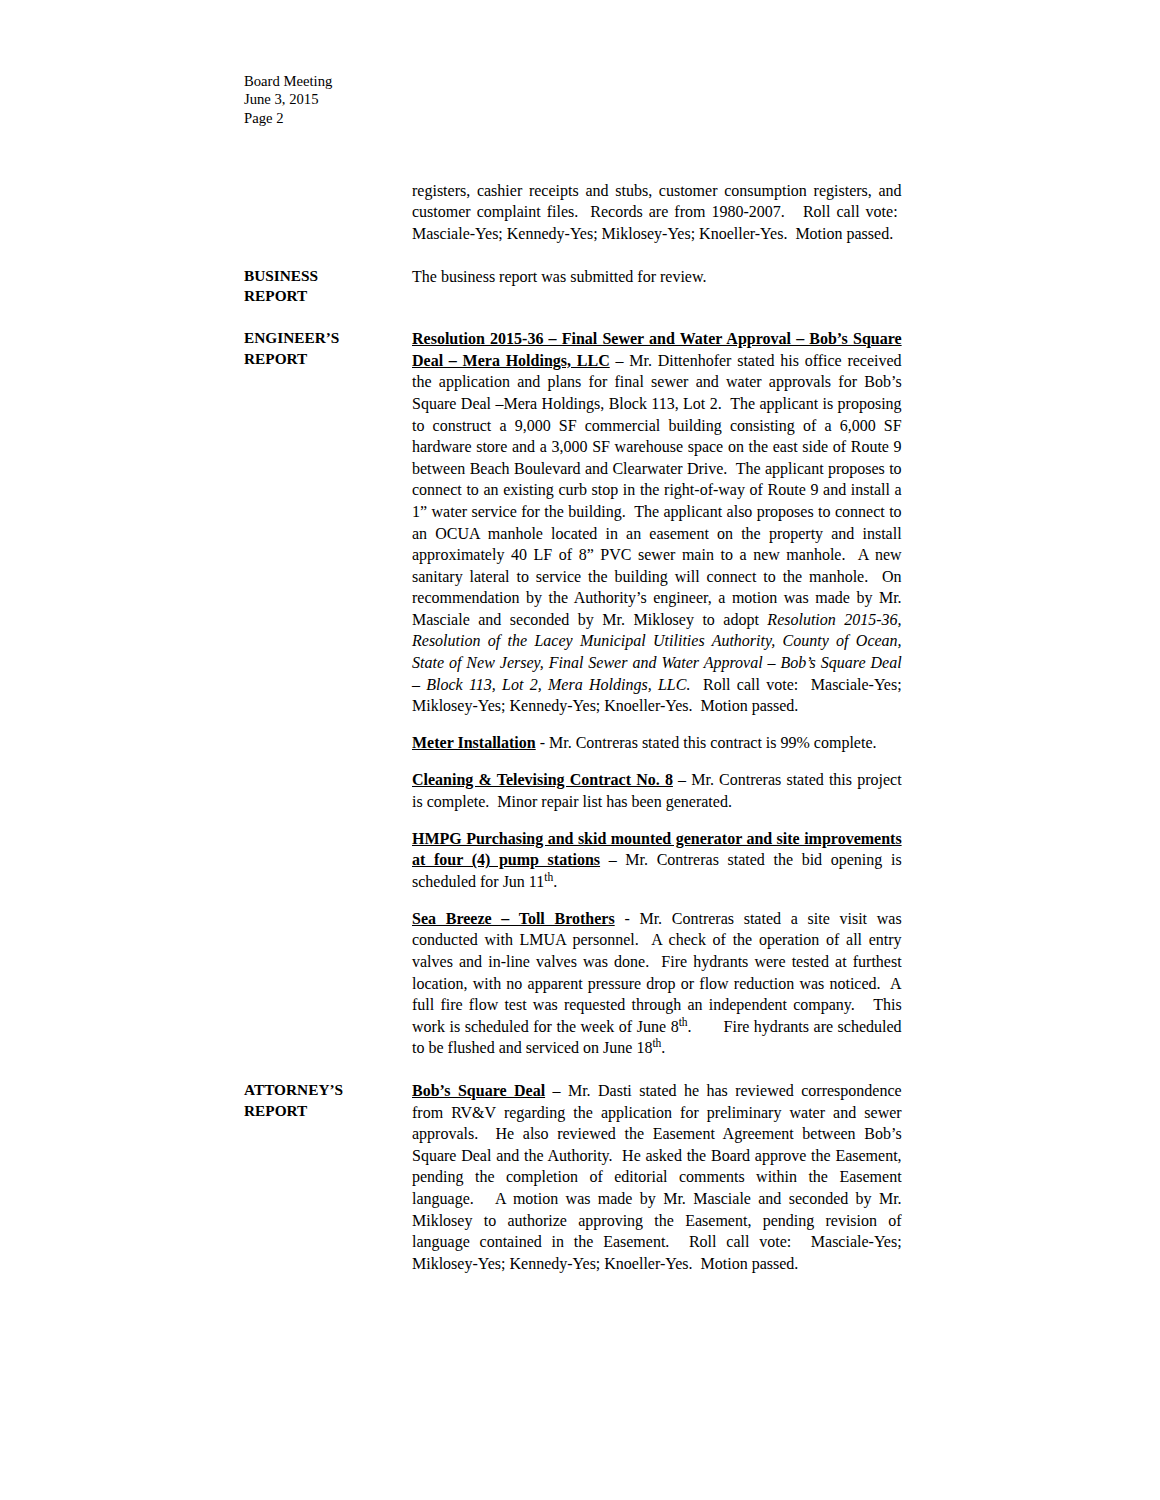Board Meeting
June 3, 2015
Page 2
| | registers, cashier receipts and stubs, customer consumption registers, and customer complaint files. Records are from 1980-2007. Roll call vote: Masciale-Yes; Kennedy-Yes; Miklosey-Yes; Knoeller-Yes. Motion passed. |
| BUSINESS REPORT | The business report was submitted for review. |
| ENGINEER’S REPORT | Resolution 2015-36 – Final Sewer and Water Approval – Bob’s Square Deal – Mera Holdings, LLC – Mr. Dittenhofer stated his office received the application and plans for final sewer and water approvals for Bob’s Square Deal –Mera Holdings, Block 113, Lot 2. The applicant is proposing to construct a 9,000 SF commercial building consisting of a 6,000 SF hardware store and a 3,000 SF warehouse space on the east side of Route 9 between Beach Boulevard and Clearwater Drive. The applicant proposes to connect to an existing curb stop in the right-of-way of Route 9 and install a 1” water service for the building. The applicant also proposes to connect to an OCUA manhole located in an easement on the property and install approximately 40 LF of 8” PVC sewer main to a new manhole. A new sanitary lateral to service the building will connect to the manhole. On recommendation by the Authority’s engineer, a motion was made by Mr. Masciale and seconded by Mr. Miklosey to adopt Resolution 2015-36, Resolution of the Lacey Municipal Utilities Authority, County of Ocean, State of New Jersey, Final Sewer and Water Approval – Bob’s Square Deal – Block 113, Lot 2, Mera Holdings, LLC. Roll call vote: Masciale-Yes; Miklosey-Yes; Kennedy-Yes; Knoeller-Yes. Motion passed. Meter Installation - Mr. Contreras stated this contract is 99% complete. Cleaning & Televising Contract No. 8 – Mr. Contreras stated this project is complete. Minor repair list has been generated. HMPG Purchasing and skid mounted generator and site improvements at four (4) pump stations – Mr. Contreras stated the bid opening is scheduled for Jun 11 th . Sea Breeze – Toll Brothers - Mr. Contreras stated a site visit was conducted with LMUA personnel. A check of the operation of all entry valves and in-line valves was done. Fire hydrants were tested at furthest location, with no apparent pressure drop or flow reduction was noticed. A full fire flow test was requested through an independent company. This work is scheduled for the week of June 8 th . Fire hydrants are scheduled to be flushed and serviced on June 18 th . |
| ATTORNEY’S REPORT | Bob’s Square Deal – Mr. Dasti stated he has reviewed correspondence from RV&V regarding the application for preliminary water and sewer approvals. He also reviewed the Easement Agreement between Bob’s Square Deal and the Authority. He asked the Board approve the Easement, pending the completion of editorial comments within the Easement language. A motion was made by Mr. Masciale and seconded by Mr. Miklosey to authorize approving the Easement, pending revision of language contained in the Easement. Roll call vote: Masciale-Yes; Miklosey-Yes; Kennedy-Yes; Knoeller-Yes. Motion passed. |